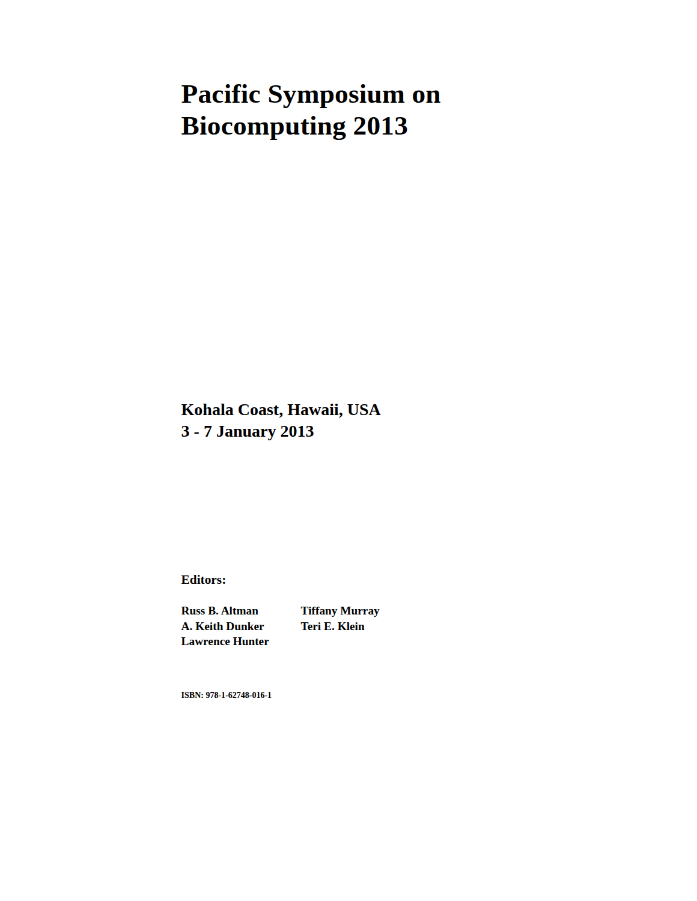Pacific Symposium on
Biocomputing 2013
Kohala Coast, Hawaii, USA
3 - 7 January 2013
Editors:
| Russ B. Altman | Tiffany Murray |
| A. Keith Dunker | Teri E. Klein |
| Lawrence Hunter | |
ISBN: 978-1-62748-016-1